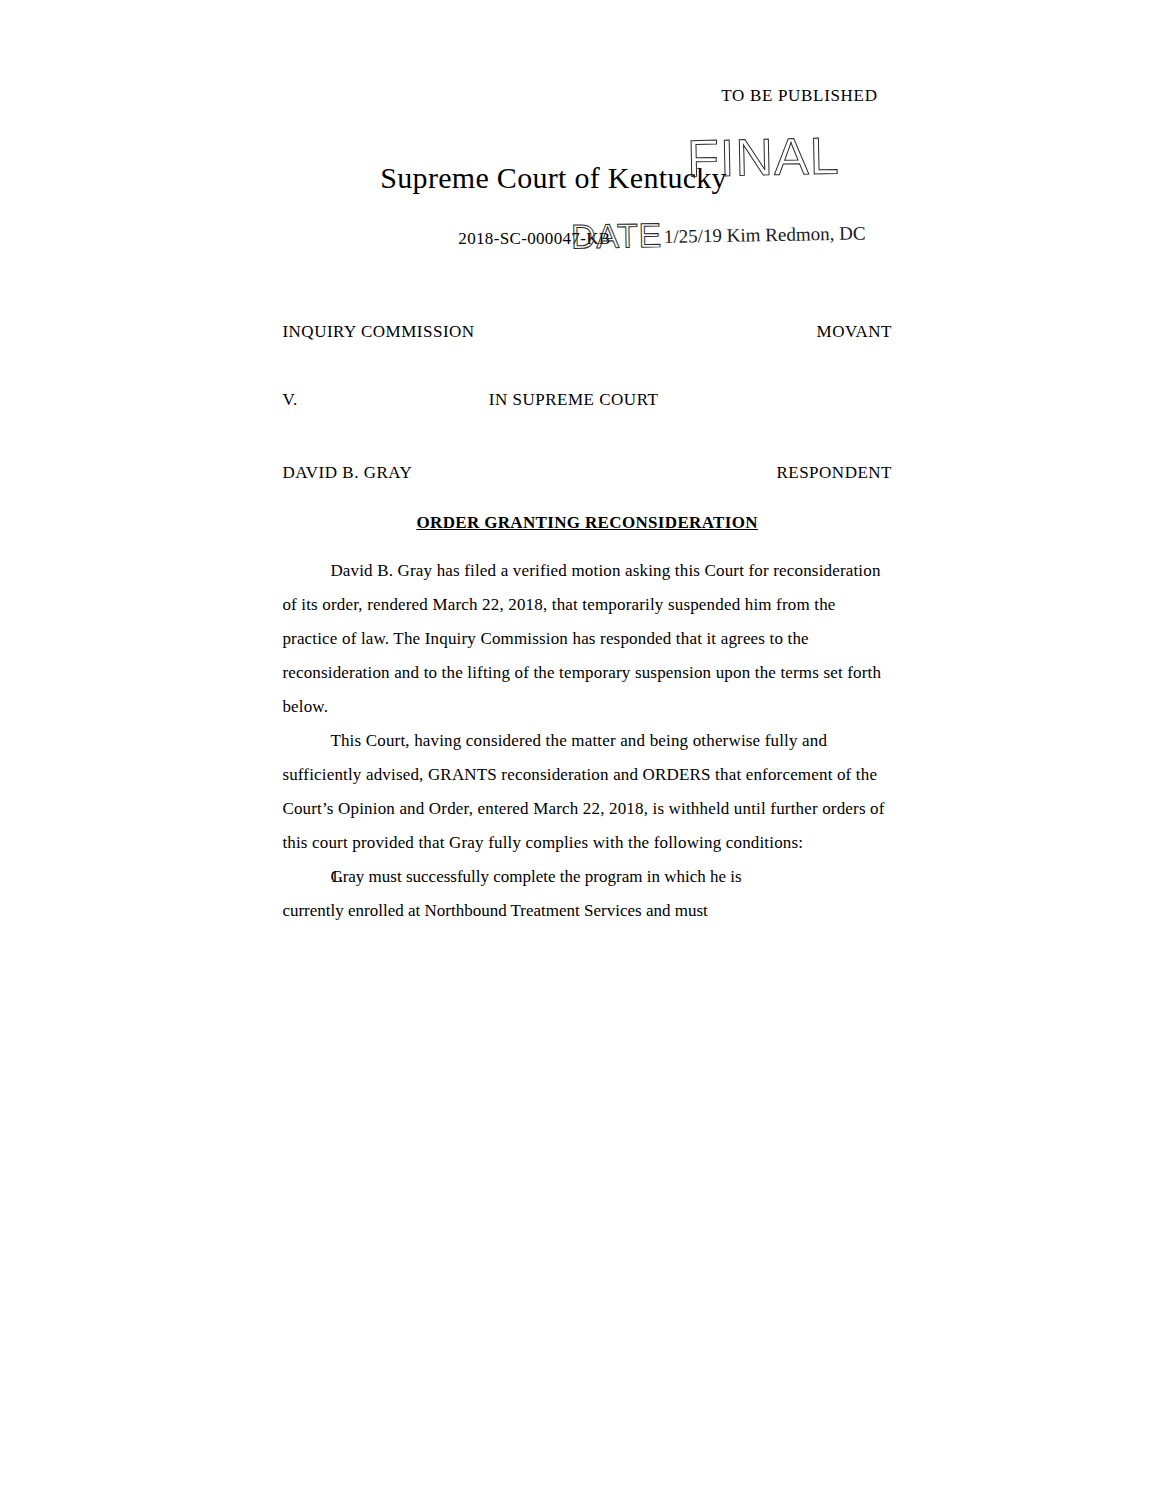TO BE PUBLISHED
Supreme Court of Kentucky FINAL
2018-SC-000047-KB DATE1/25/19 Kim Redmon, DC
INQUIRY COMMISSION
MOVANT
V.
IN SUPREME COURT
DAVID B. GRAY
RESPONDENT
ORDER GRANTING RECONSIDERATION
David B. Gray has filed a verified motion asking this Court for reconsideration of its order, rendered March 22, 2018, that temporarily suspended him from the practice of law. The Inquiry Commission has responded that it agrees to the reconsideration and to the lifting of the temporary suspension upon the terms set forth below.
This Court, having considered the matter and being otherwise fully and sufficiently advised, GRANTS reconsideration and ORDERS that enforcement of the Court’s Opinion and Order, entered March 22, 2018, is withheld until further orders of this court provided that Gray fully complies with the following conditions:
1. Gray must successfully complete the program in which he is currently enrolled at Northbound Treatment Services and must